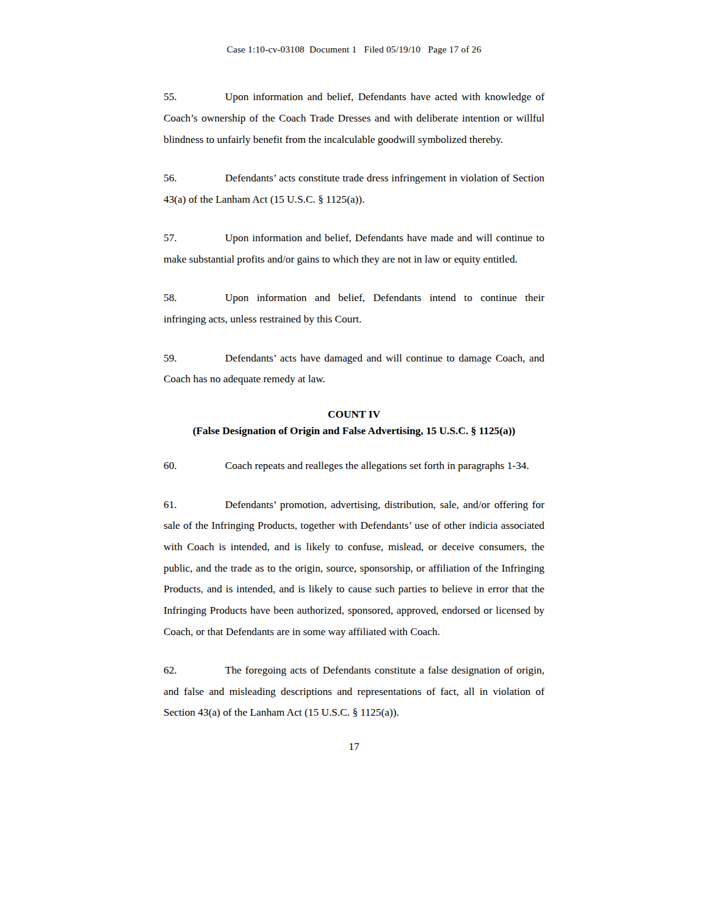Case 1:10-cv-03108 Document 1 Filed 05/19/10 Page 17 of 26
55. Upon information and belief, Defendants have acted with knowledge of Coach’s ownership of the Coach Trade Dresses and with deliberate intention or willful blindness to unfairly benefit from the incalculable goodwill symbolized thereby.
56. Defendants’ acts constitute trade dress infringement in violation of Section 43(a) of the Lanham Act (15 U.S.C. § 1125(a)).
57. Upon information and belief, Defendants have made and will continue to make substantial profits and/or gains to which they are not in law or equity entitled.
58. Upon information and belief, Defendants intend to continue their infringing acts, unless restrained by this Court.
59. Defendants’ acts have damaged and will continue to damage Coach, and Coach has no adequate remedy at law.
COUNT IV
(False Designation of Origin and False Advertising, 15 U.S.C. § 1125(a))
60. Coach repeats and realleges the allegations set forth in paragraphs 1-34.
61. Defendants’ promotion, advertising, distribution, sale, and/or offering for sale of the Infringing Products, together with Defendants’ use of other indicia associated with Coach is intended, and is likely to confuse, mislead, or deceive consumers, the public, and the trade as to the origin, source, sponsorship, or affiliation of the Infringing Products, and is intended, and is likely to cause such parties to believe in error that the Infringing Products have been authorized, sponsored, approved, endorsed or licensed by Coach, or that Defendants are in some way affiliated with Coach.
62. The foregoing acts of Defendants constitute a false designation of origin, and false and misleading descriptions and representations of fact, all in violation of Section 43(a) of the Lanham Act (15 U.S.C. § 1125(a)).
17